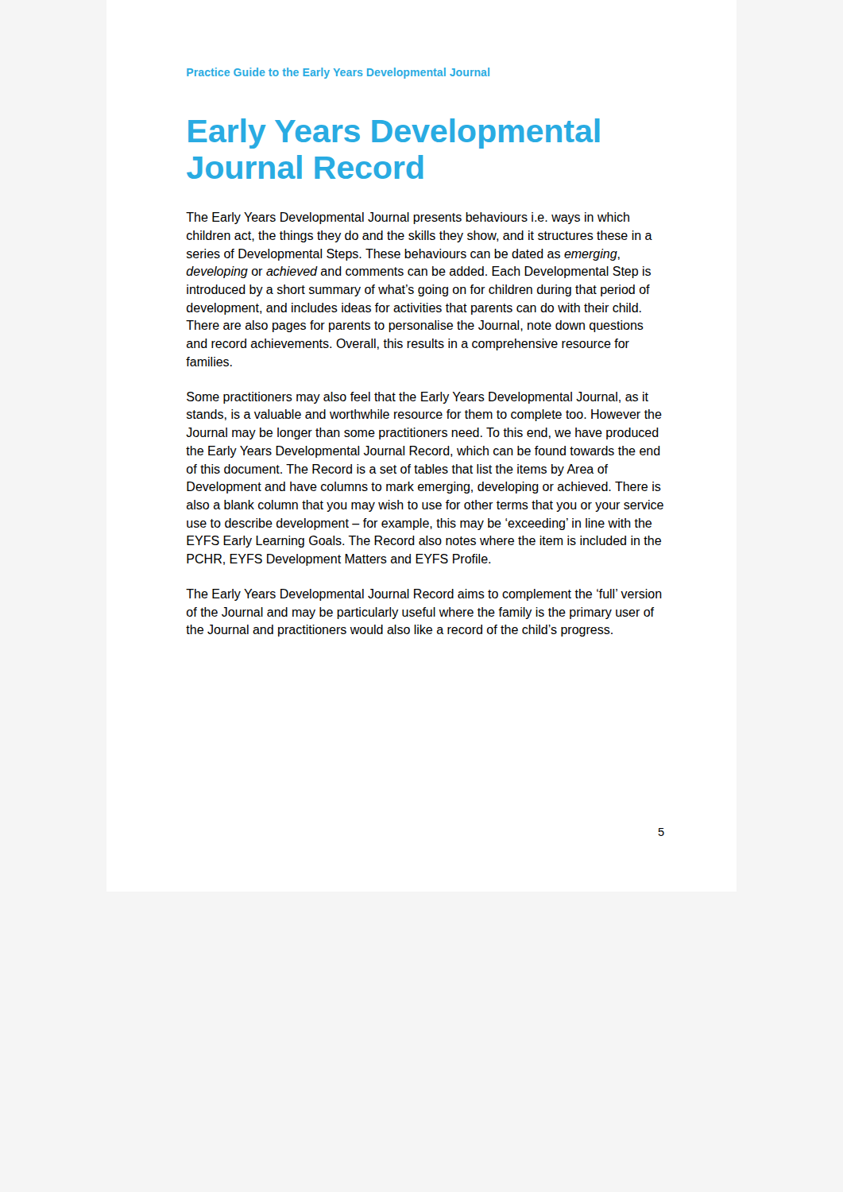Practice Guide to the Early Years Developmental Journal
Early Years Developmental Journal Record
The Early Years Developmental Journal presents behaviours i.e. ways in which children act, the things they do and the skills they show, and it structures these in a series of Developmental Steps. These behaviours can be dated as emerging, developing or achieved and comments can be added. Each Developmental Step is introduced by a short summary of what’s going on for children during that period of development, and includes ideas for activities that parents can do with their child. There are also pages for parents to personalise the Journal, note down questions and record achievements. Overall, this results in a comprehensive resource for families.
Some practitioners may also feel that the Early Years Developmental Journal, as it stands, is a valuable and worthwhile resource for them to complete too. However the Journal may be longer than some practitioners need. To this end, we have produced the Early Years Developmental Journal Record, which can be found towards the end of this document. The Record is a set of tables that list the items by Area of Development and have columns to mark emerging, developing or achieved. There is also a blank column that you may wish to use for other terms that you or your service use to describe development – for example, this may be ‘exceeding’ in line with the EYFS Early Learning Goals. The Record also notes where the item is included in the PCHR, EYFS Development Matters and EYFS Profile.
The Early Years Developmental Journal Record aims to complement the ‘full’ version of the Journal and may be particularly useful where the family is the primary user of the Journal and practitioners would also like a record of the child’s progress.
5